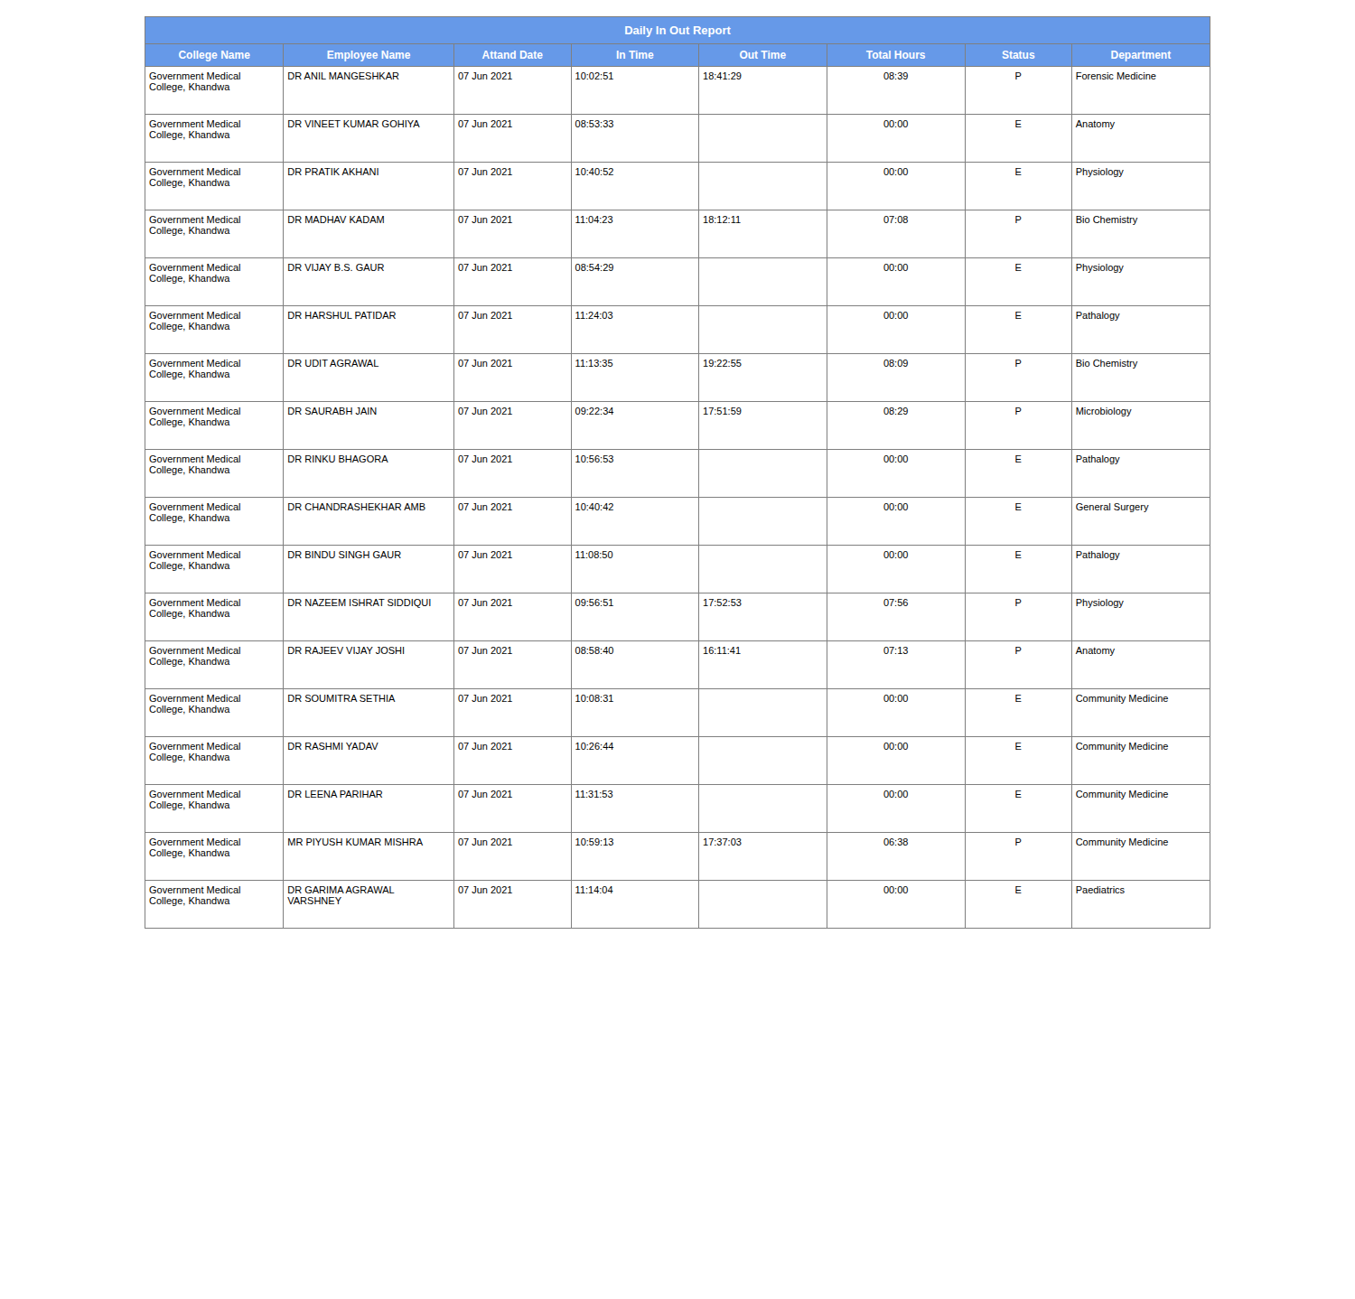Daily In Out Report
| College Name | Employee Name | Attand Date | In Time | Out Time | Total Hours | Status | Department |
| --- | --- | --- | --- | --- | --- | --- | --- |
| Government Medical College, Khandwa | DR ANIL MANGESHKAR | 07 Jun 2021 | 10:02:51 | 18:41:29 | 08:39 | P | Forensic Medicine |
| Government Medical College, Khandwa | DR VINEET KUMAR GOHIYA | 07 Jun 2021 | 08:53:33 | | 00:00 | E | Anatomy |
| Government Medical College, Khandwa | DR PRATIK AKHANI | 07 Jun 2021 | 10:40:52 | | 00:00 | E | Physiology |
| Government Medical College, Khandwa | DR MADHAV KADAM | 07 Jun 2021 | 11:04:23 | 18:12:11 | 07:08 | P | Bio Chemistry |
| Government Medical College, Khandwa | DR VIJAY B.S. GAUR | 07 Jun 2021 | 08:54:29 | | 00:00 | E | Physiology |
| Government Medical College, Khandwa | DR HARSHUL PATIDAR | 07 Jun 2021 | 11:24:03 | | 00:00 | E | Pathalogy |
| Government Medical College, Khandwa | DR UDIT AGRAWAL | 07 Jun 2021 | 11:13:35 | 19:22:55 | 08:09 | P | Bio Chemistry |
| Government Medical College, Khandwa | DR SAURABH JAIN | 07 Jun 2021 | 09:22:34 | 17:51:59 | 08:29 | P | Microbiology |
| Government Medical College, Khandwa | DR RINKU BHAGORA | 07 Jun 2021 | 10:56:53 | | 00:00 | E | Pathalogy |
| Government Medical College, Khandwa | DR CHANDRASHEKHAR AMB | 07 Jun 2021 | 10:40:42 | | 00:00 | E | General Surgery |
| Government Medical College, Khandwa | DR BINDU SINGH GAUR | 07 Jun 2021 | 11:08:50 | | 00:00 | E | Pathalogy |
| Government Medical College, Khandwa | DR NAZEEM ISHRAT SIDDIQUI | 07 Jun 2021 | 09:56:51 | 17:52:53 | 07:56 | P | Physiology |
| Government Medical College, Khandwa | DR RAJEEV VIJAY JOSHI | 07 Jun 2021 | 08:58:40 | 16:11:41 | 07:13 | P | Anatomy |
| Government Medical College, Khandwa | DR SOUMITRA SETHIA | 07 Jun 2021 | 10:08:31 | | 00:00 | E | Community Medicine |
| Government Medical College, Khandwa | DR RASHMI YADAV | 07 Jun 2021 | 10:26:44 | | 00:00 | E | Community Medicine |
| Government Medical College, Khandwa | DR LEENA PARIHAR | 07 Jun 2021 | 11:31:53 | | 00:00 | E | Community Medicine |
| Government Medical College, Khandwa | MR PIYUSH KUMAR MISHRA | 07 Jun 2021 | 10:59:13 | 17:37:03 | 06:38 | P | Community Medicine |
| Government Medical College, Khandwa | DR GARIMA AGRAWAL VARSHNEY | 07 Jun 2021 | 11:14:04 | | 00:00 | E | Paediatrics |